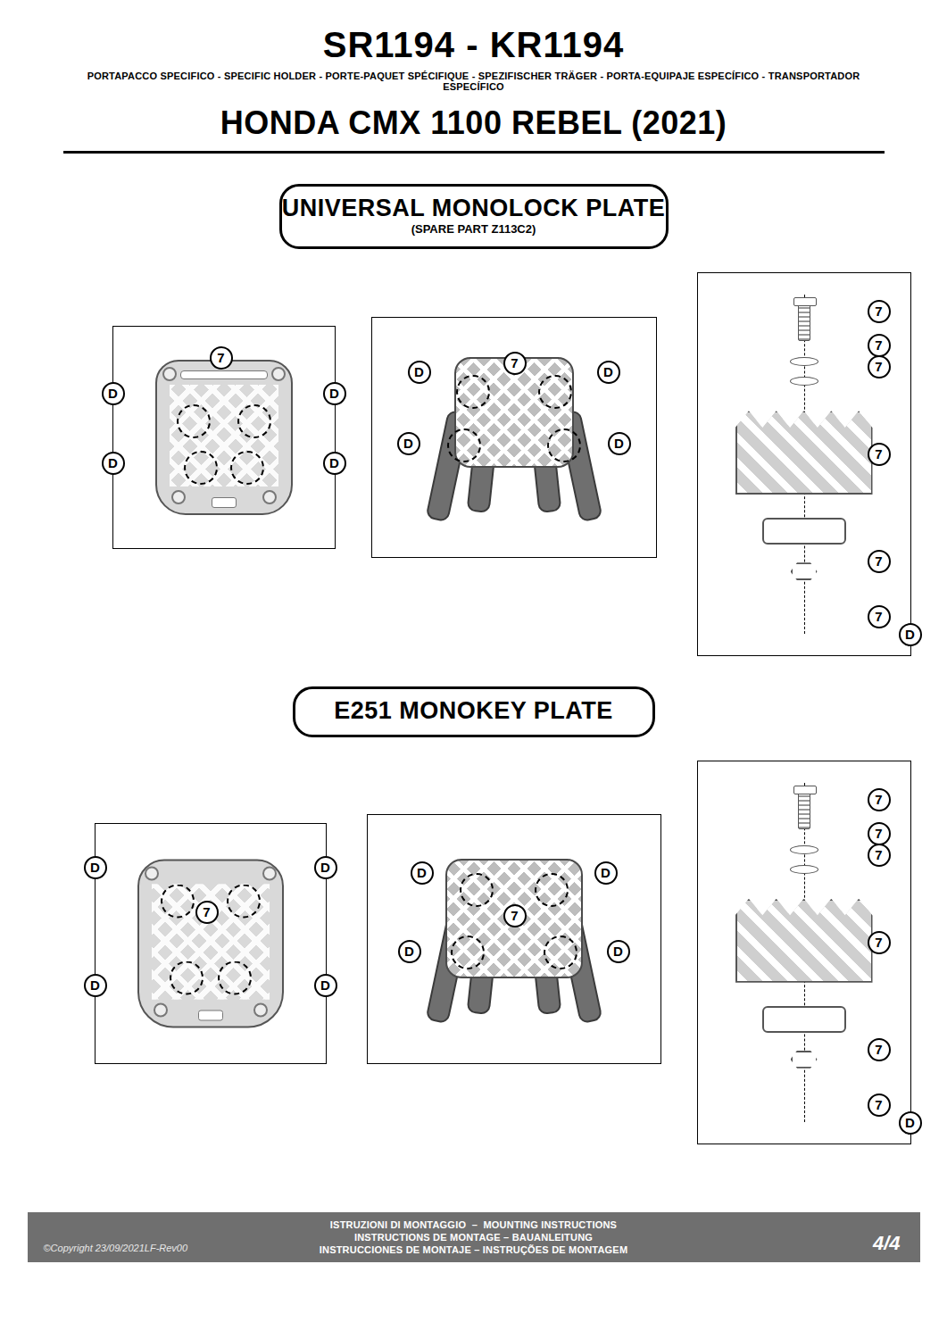SR1194 - KR1194
PORTAPACCO SPECIFICO - SPECIFIC HOLDER - PORTE-PAQUET SPÉCIFIQUE - SPEZIFISCHER TRÄGER - PORTA-EQUIPAJE ESPECÍFICO - TRANSPORTADOR ESPECÍFICO
HONDA CMX 1100 REBEL (2021)
UNIVERSAL MONOLOCK PLATE
(SPARE PART Z113C2)
7
D
D
D
D
7
D
D
D
D
7
7
7
7
7
7
D
E251 MONOKEY PLATE
D
D
7
D
D
D
D
7
D
D
7
7
7
7
7
7
D
©Copyright 23/09/2021LF-Rev00
ISTRUZIONI DI MONTAGGIO – MOUNTING INSTRUCTIONS
INSTRUCTIONS DE MONTAGE – BAUANLEITUNG
INSTRUCCIONES DE MONTAJE – INSTRUÇÕES DE MONTAGEM
4/4